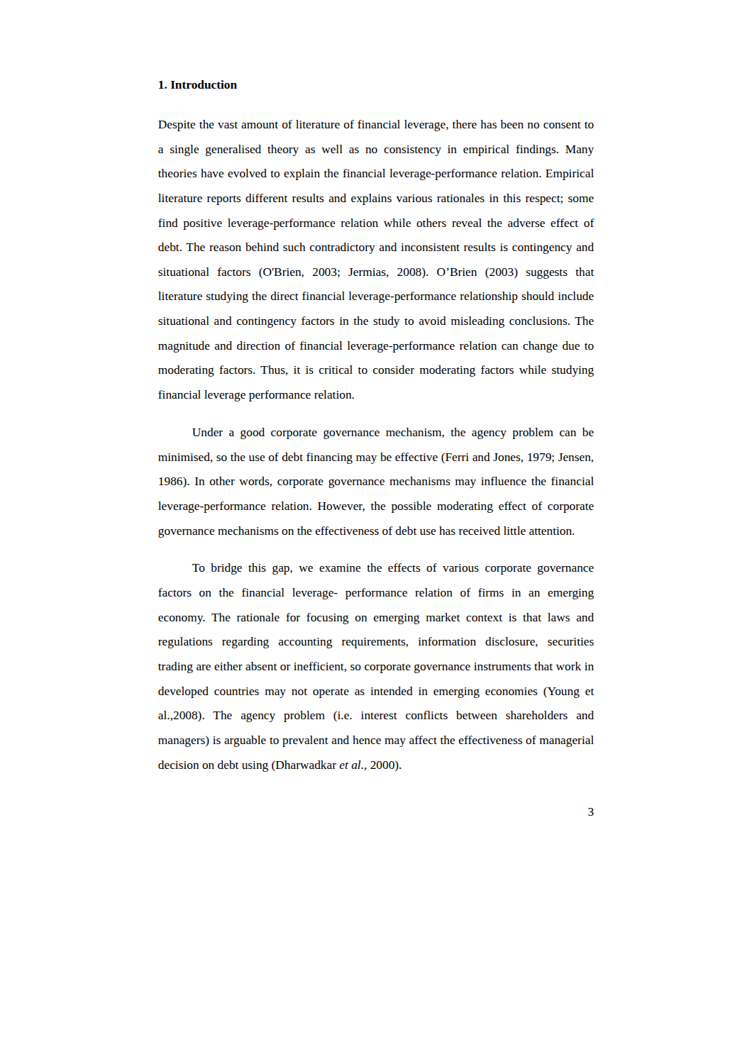1. Introduction
Despite the vast amount of literature of financial leverage, there has been no consent to a single generalised theory as well as no consistency in empirical findings. Many theories have evolved to explain the financial leverage-performance relation. Empirical literature reports different results and explains various rationales in this respect; some find positive leverage-performance relation while others reveal the adverse effect of debt. The reason behind such contradictory and inconsistent results is contingency and situational factors (O'Brien, 2003; Jermias, 2008). O’Brien (2003) suggests that literature studying the direct financial leverage-performance relationship should include situational and contingency factors in the study to avoid misleading conclusions. The magnitude and direction of financial leverage-performance relation can change due to moderating factors. Thus, it is critical to consider moderating factors while studying financial leverage performance relation.
Under a good corporate governance mechanism, the agency problem can be minimised, so the use of debt financing may be effective (Ferri and Jones, 1979; Jensen, 1986). In other words, corporate governance mechanisms may influence the financial leverage-performance relation. However, the possible moderating effect of corporate governance mechanisms on the effectiveness of debt use has received little attention.
To bridge this gap, we examine the effects of various corporate governance factors on the financial leverage- performance relation of firms in an emerging economy. The rationale for focusing on emerging market context is that laws and regulations regarding accounting requirements, information disclosure, securities trading are either absent or inefficient, so corporate governance instruments that work in developed countries may not operate as intended in emerging economies (Young et al.,2008). The agency problem (i.e. interest conflicts between shareholders and managers) is arguable to prevalent and hence may affect the effectiveness of managerial decision on debt using (Dharwadkar et al., 2000).
3